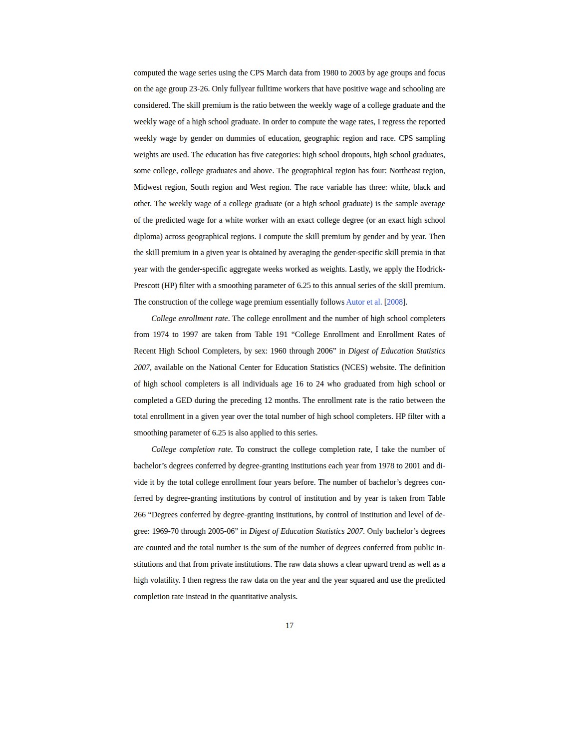computed the wage series using the CPS March data from 1980 to 2003 by age groups and focus on the age group 23-26. Only fullyear fulltime workers that have positive wage and schooling are considered. The skill premium is the ratio between the weekly wage of a college graduate and the weekly wage of a high school graduate. In order to compute the wage rates, I regress the reported weekly wage by gender on dummies of education, geographic region and race. CPS sampling weights are used. The education has five categories: high school dropouts, high school graduates, some college, college graduates and above. The geographical region has four: Northeast region, Midwest region, South region and West region. The race variable has three: white, black and other. The weekly wage of a college graduate (or a high school graduate) is the sample average of the predicted wage for a white worker with an exact college degree (or an exact high school diploma) across geographical regions. I compute the skill premium by gender and by year. Then the skill premium in a given year is obtained by averaging the gender-specific skill premia in that year with the gender-specific aggregate weeks worked as weights. Lastly, we apply the Hodrick-Prescott (HP) filter with a smoothing parameter of 6.25 to this annual series of the skill premium. The construction of the college wage premium essentially follows Autor et al. [2008].
College enrollment rate. The college enrollment and the number of high school completers from 1974 to 1997 are taken from Table 191 “College Enrollment and Enrollment Rates of Recent High School Completers, by sex: 1960 through 2006” in Digest of Education Statistics 2007, available on the National Center for Education Statistics (NCES) website. The definition of high school completers is all individuals age 16 to 24 who graduated from high school or completed a GED during the preceding 12 months. The enrollment rate is the ratio between the total enrollment in a given year over the total number of high school completers. HP filter with a smoothing parameter of 6.25 is also applied to this series.
College completion rate. To construct the college completion rate, I take the number of bachelor’s degrees conferred by degree-granting institutions each year from 1978 to 2001 and divide it by the total college enrollment four years before. The number of bachelor’s degrees conferred by degree-granting institutions by control of institution and by year is taken from Table 266 “Degrees conferred by degree-granting institutions, by control of institution and level of degree: 1969-70 through 2005-06” in Digest of Education Statistics 2007. Only bachelor’s degrees are counted and the total number is the sum of the number of degrees conferred from public institutions and that from private institutions. The raw data shows a clear upward trend as well as a high volatility. I then regress the raw data on the year and the year squared and use the predicted completion rate instead in the quantitative analysis.
17